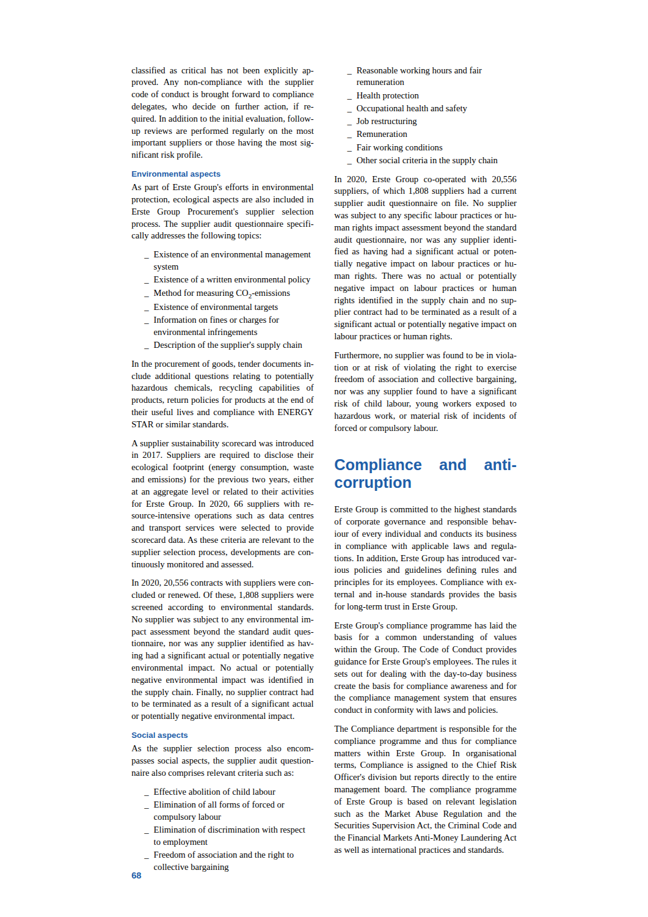classified as critical has not been explicitly approved. Any non-compliance with the supplier code of conduct is brought forward to compliance delegates, who decide on further action, if required. In addition to the initial evaluation, follow-up reviews are performed regularly on the most important suppliers or those having the most significant risk profile.
Environmental aspects
As part of Erste Group's efforts in environmental protection, ecological aspects are also included in Erste Group Procurement's supplier selection process. The supplier audit questionnaire specifically addresses the following topics:
Existence of an environmental management system
Existence of a written environmental policy
Method for measuring CO2-emissions
Existence of environmental targets
Information on fines or charges for environmental infringements
Description of the supplier's supply chain
In the procurement of goods, tender documents include additional questions relating to potentially hazardous chemicals, recycling capabilities of products, return policies for products at the end of their useful lives and compliance with ENERGY STAR or similar standards.
A supplier sustainability scorecard was introduced in 2017. Suppliers are required to disclose their ecological footprint (energy consumption, waste and emissions) for the previous two years, either at an aggregate level or related to their activities for Erste Group. In 2020, 66 suppliers with resource-intensive operations such as data centres and transport services were selected to provide scorecard data. As these criteria are relevant to the supplier selection process, developments are continuously monitored and assessed.
In 2020, 20,556 contracts with suppliers were concluded or renewed. Of these, 1,808 suppliers were screened according to environmental standards. No supplier was subject to any environmental impact assessment beyond the standard audit questionnaire, nor was any supplier identified as having had a significant actual or potentially negative environmental impact. No actual or potentially negative environmental impact was identified in the supply chain. Finally, no supplier contract had to be terminated as a result of a significant actual or potentially negative environmental impact.
Social aspects
As the supplier selection process also encompasses social aspects, the supplier audit questionnaire also comprises relevant criteria such as:
Effective abolition of child labour
Elimination of all forms of forced or compulsory labour
Elimination of discrimination with respect to employment
Freedom of association and the right to collective bargaining
Reasonable working hours and fair remuneration
Health protection
Occupational health and safety
Job restructuring
Remuneration
Fair working conditions
Other social criteria in the supply chain
In 2020, Erste Group co-operated with 20,556 suppliers, of which 1,808 suppliers had a current supplier audit questionnaire on file. No supplier was subject to any specific labour practices or human rights impact assessment beyond the standard audit questionnaire, nor was any supplier identified as having had a significant actual or potentially negative impact on labour practices or human rights. There was no actual or potentially negative impact on labour practices or human rights identified in the supply chain and no supplier contract had to be terminated as a result of a significant actual or potentially negative impact on labour practices or human rights.
Furthermore, no supplier was found to be in violation or at risk of violating the right to exercise freedom of association and collective bargaining, nor was any supplier found to have a significant risk of child labour, young workers exposed to hazardous work, or material risk of incidents of forced or compulsory labour.
Compliance and anti-corruption
Erste Group is committed to the highest standards of corporate governance and responsible behaviour of every individual and conducts its business in compliance with applicable laws and regulations. In addition, Erste Group has introduced various policies and guidelines defining rules and principles for its employees. Compliance with external and in-house standards provides the basis for long-term trust in Erste Group.
Erste Group's compliance programme has laid the basis for a common understanding of values within the Group. The Code of Conduct provides guidance for Erste Group's employees. The rules it sets out for dealing with the day-to-day business create the basis for compliance awareness and for the compliance management system that ensures conduct in conformity with laws and policies.
The Compliance department is responsible for the compliance programme and thus for compliance matters within Erste Group. In organisational terms, Compliance is assigned to the Chief Risk Officer's division but reports directly to the entire management board. The compliance programme of Erste Group is based on relevant legislation such as the Market Abuse Regulation and the Securities Supervision Act, the Criminal Code and the Financial Markets Anti-Money Laundering Act as well as international practices and standards.
68